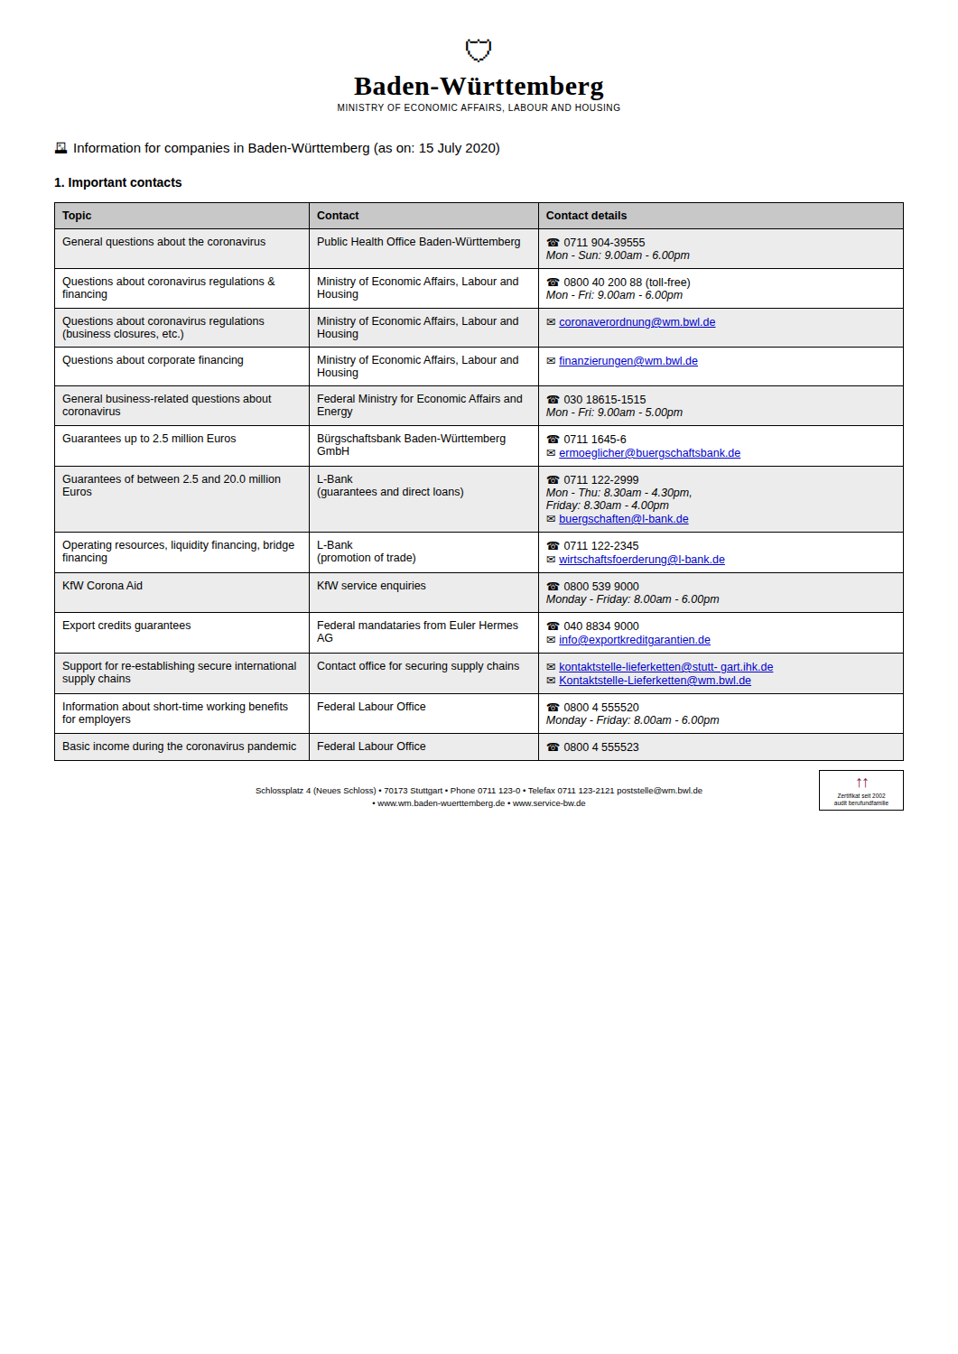🛡
Baden-Württemberg
MINISTRY OF ECONOMIC AFFAIRS, LABOUR AND HOUSING
🗳Information for companies in Baden-Württemberg (as on: 15 July 2020)
1. Important contacts
| Topic | Contact | Contact details |
| --- | --- | --- |
| General questions about the coronavirus | Public Health Office Baden-Württemberg | ☎ 0711 904-39555 Mon - Sun: 9.00am - 6.00pm |
| Questions about coronavirus regulations & financing | Ministry of Economic Affairs, Labour and Housing | ☎ 0800 40 200 88 (toll-free) Mon - Fri: 9.00am - 6.00pm |
| Questions about coronavirus regulations (business closures, etc.) | Ministry of Economic Affairs, Labour and Housing | ✉ coronaverordnung@wm.bwl.de |
| Questions about corporate financing | Ministry of Economic Affairs, Labour and Housing | ✉ finanzierungen@wm.bwl.de |
| General business-related questions about coronavirus | Federal Ministry for Economic Affairs and Energy | ☎ 030 18615-1515 Mon - Fri: 9.00am - 5.00pm |
| Guarantees up to 2.5 million Euros | Bürgschaftsbank Baden-Württemberg GmbH | ☎ 0711 1645-6 ✉ ermoeglicher@buergschaftsbank.de |
| Guarantees of between 2.5 and 20.0 million Euros | L-Bank (guarantees and direct loans) | ☎ 0711 122-2999 Mon - Thu: 8.30am - 4.30pm, Friday: 8.30am - 4.00pm ✉ buergschaften@l-bank.de |
| Operating resources, liquidity financing, bridge financing | L-Bank (promotion of trade) | ☎ 0711 122-2345 ✉ wirtschaftsfoerderung@l-bank.de |
| KfW Corona Aid | KfW service enquiries | ☎ 0800 539 9000 Monday - Friday: 8.00am - 6.00pm |
| Export credits guarantees | Federal mandataries from Euler Hermes AG | ☎ 040 8834 9000 ✉ info@exportkreditgarantien.de |
| Support for re-establishing secure international supply chains | Contact office for securing supply chains | ✉ kontaktstelle-lieferketten@stutt- gart.ihk.de ✉ Kontaktstelle-Lieferketten@wm.bwl.de |
| Information about short-time working benefits for employers | Federal Labour Office | ☎ 0800 4 555520 Monday - Friday: 8.00am - 6.00pm |
| Basic income during the coronavirus pandemic | Federal Labour Office | ☎ 0800 4 555523 |
Schlossplatz 4 (Neues Schloss) • 70173 Stuttgart • Phone 0711 123-0 • Telefax 0711 123-2121 poststelle@wm.bwl.de
• www.wm.baden-wuerttemberg.de • www.service-bw.de
↑↑
Zertifikat seit 2002
audit berufundfamilie